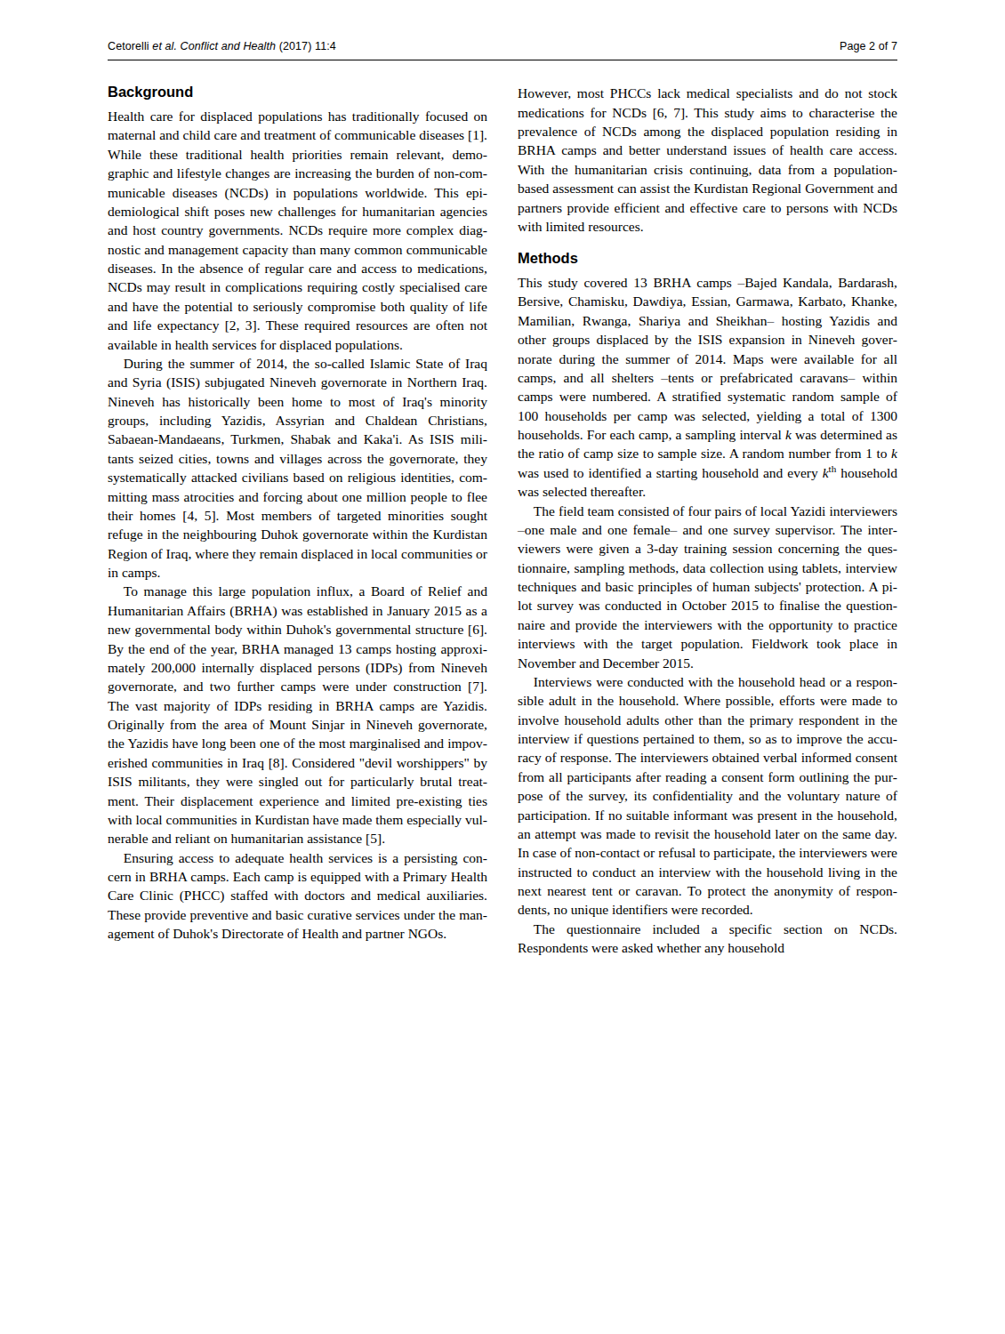Cetorelli et al. Conflict and Health (2017) 11:4
Page 2 of 7
Background
Health care for displaced populations has traditionally focused on maternal and child care and treatment of communicable diseases [1]. While these traditional health priorities remain relevant, demographic and lifestyle changes are increasing the burden of non-communicable diseases (NCDs) in populations worldwide. This epidemiological shift poses new challenges for humanitarian agencies and host country governments. NCDs require more complex diagnostic and management capacity than many common communicable diseases. In the absence of regular care and access to medications, NCDs may result in complications requiring costly specialised care and have the potential to seriously compromise both quality of life and life expectancy [2, 3]. These required resources are often not available in health services for displaced populations.
During the summer of 2014, the so-called Islamic State of Iraq and Syria (ISIS) subjugated Nineveh governorate in Northern Iraq. Nineveh has historically been home to most of Iraq's minority groups, including Yazidis, Assyrian and Chaldean Christians, Sabaean-Mandaeans, Turkmen, Shabak and Kaka'i. As ISIS militants seized cities, towns and villages across the governorate, they systematically attacked civilians based on religious identities, committing mass atrocities and forcing about one million people to flee their homes [4, 5]. Most members of targeted minorities sought refuge in the neighbouring Duhok governorate within the Kurdistan Region of Iraq, where they remain displaced in local communities or in camps.
To manage this large population influx, a Board of Relief and Humanitarian Affairs (BRHA) was established in January 2015 as a new governmental body within Duhok's governmental structure [6]. By the end of the year, BRHA managed 13 camps hosting approximately 200,000 internally displaced persons (IDPs) from Nineveh governorate, and two further camps were under construction [7]. The vast majority of IDPs residing in BRHA camps are Yazidis. Originally from the area of Mount Sinjar in Nineveh governorate, the Yazidis have long been one of the most marginalised and impoverished communities in Iraq [8]. Considered "devil worshippers" by ISIS militants, they were singled out for particularly brutal treatment. Their displacement experience and limited pre-existing ties with local communities in Kurdistan have made them especially vulnerable and reliant on humanitarian assistance [5].
Ensuring access to adequate health services is a persisting concern in BRHA camps. Each camp is equipped with a Primary Health Care Clinic (PHCC) staffed with doctors and medical auxiliaries. These provide preventive and basic curative services under the management of Duhok's Directorate of Health and partner NGOs.
However, most PHCCs lack medical specialists and do not stock medications for NCDs [6, 7]. This study aims to characterise the prevalence of NCDs among the displaced population residing in BRHA camps and better understand issues of health care access. With the humanitarian crisis continuing, data from a population-based assessment can assist the Kurdistan Regional Government and partners provide efficient and effective care to persons with NCDs with limited resources.
Methods
This study covered 13 BRHA camps –Bajed Kandala, Bardarash, Bersive, Chamisku, Dawdiya, Essian, Garmawa, Karbato, Khanke, Mamilian, Rwanga, Shariya and Sheikhan– hosting Yazidis and other groups displaced by the ISIS expansion in Nineveh governorate during the summer of 2014. Maps were available for all camps, and all shelters –tents or prefabricated caravans– within camps were numbered. A stratified systematic random sample of 100 households per camp was selected, yielding a total of 1300 households. For each camp, a sampling interval k was determined as the ratio of camp size to sample size. A random number from 1 to k was used to identified a starting household and every kth household was selected thereafter.
The field team consisted of four pairs of local Yazidi interviewers –one male and one female– and one survey supervisor. The interviewers were given a 3-day training session concerning the questionnaire, sampling methods, data collection using tablets, interview techniques and basic principles of human subjects' protection. A pilot survey was conducted in October 2015 to finalise the questionnaire and provide the interviewers with the opportunity to practice interviews with the target population. Fieldwork took place in November and December 2015.
Interviews were conducted with the household head or a responsible adult in the household. Where possible, efforts were made to involve household adults other than the primary respondent in the interview if questions pertained to them, so as to improve the accuracy of response. The interviewers obtained verbal informed consent from all participants after reading a consent form outlining the purpose of the survey, its confidentiality and the voluntary nature of participation. If no suitable informant was present in the household, an attempt was made to revisit the household later on the same day. In case of non-contact or refusal to participate, the interviewers were instructed to conduct an interview with the household living in the next nearest tent or caravan. To protect the anonymity of respondents, no unique identifiers were recorded.
The questionnaire included a specific section on NCDs. Respondents were asked whether any household